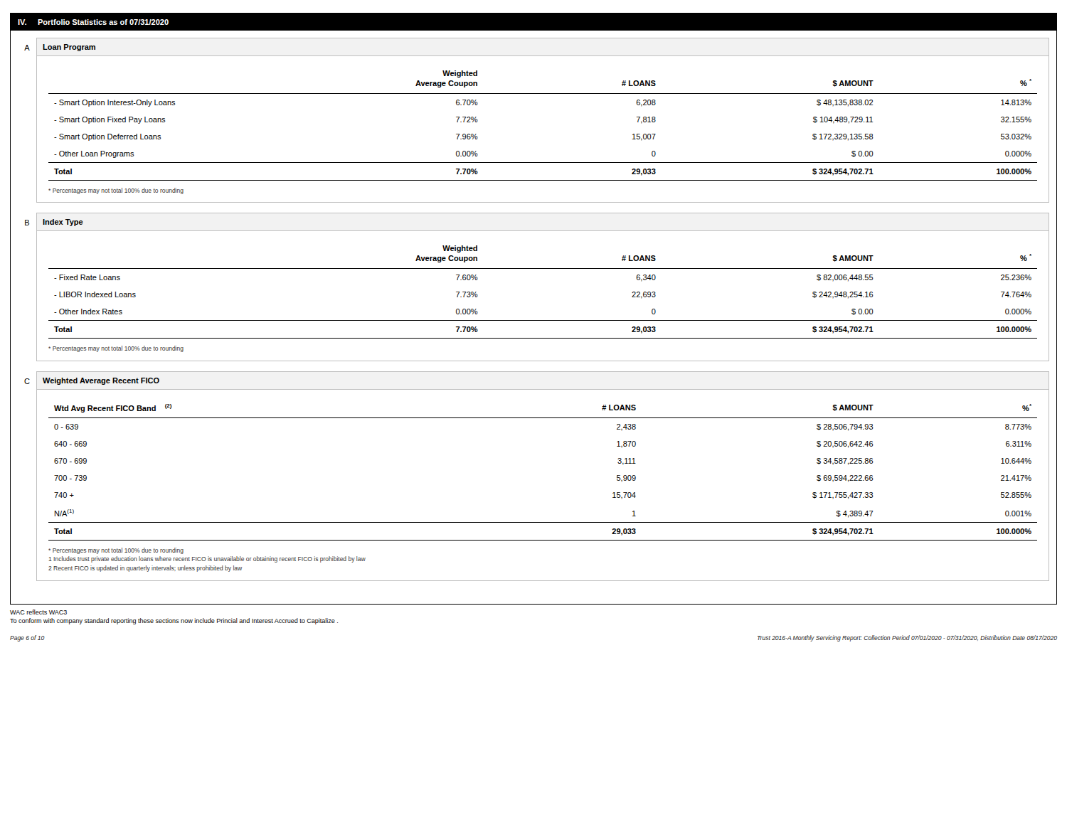IV. Portfolio Statistics as of 07/31/2020
A
Loan Program
| | Weighted Average Coupon | # LOANS | $ AMOUNT | % * |
| --- | --- | --- | --- | --- |
| - Smart Option Interest-Only Loans | 6.70% | 6,208 | $ 48,135,838.02 | 14.813% |
| - Smart Option Fixed Pay Loans | 7.72% | 7,818 | $ 104,489,729.11 | 32.155% |
| - Smart Option Deferred Loans | 7.96% | 15,007 | $ 172,329,135.58 | 53.032% |
| - Other Loan Programs | 0.00% | 0 | $ 0.00 | 0.000% |
| Total | 7.70% | 29,033 | $ 324,954,702.71 | 100.000% |
* Percentages may not total 100% due to rounding
B
Index Type
| | Weighted Average Coupon | # LOANS | $ AMOUNT | % * |
| --- | --- | --- | --- | --- |
| - Fixed Rate Loans | 7.60% | 6,340 | $ 82,006,448.55 | 25.236% |
| - LIBOR Indexed Loans | 7.73% | 22,693 | $ 242,948,254.16 | 74.764% |
| - Other Index Rates | 0.00% | 0 | $ 0.00 | 0.000% |
| Total | 7.70% | 29,033 | $ 324,954,702.71 | 100.000% |
* Percentages may not total 100% due to rounding
C
Weighted Average Recent FICO
| Wtd Avg Recent FICO Band (2) | # LOANS | $ AMOUNT | % * |
| --- | --- | --- | --- |
| 0 - 639 | 2,438 | $ 28,506,794.93 | 8.773% |
| 640 - 669 | 1,870 | $ 20,506,642.46 | 6.311% |
| 670 - 699 | 3,111 | $ 34,587,225.86 | 10.644% |
| 700 - 739 | 5,909 | $ 69,594,222.66 | 21.417% |
| 740 + | 15,704 | $ 171,755,427.33 | 52.855% |
| N/A (1) | 1 | $ 4,389.47 | 0.001% |
| Total | 29,033 | $ 324,954,702.71 | 100.000% |
* Percentages may not total 100% due to rounding
1 Includes trust private education loans where recent FICO is unavailable or obtaining recent FICO is prohibited by law
2 Recent FICO is updated in quarterly intervals; unless prohibited by law
WAC reflects WAC3
To conform with company standard reporting these sections now include Princial and Interest Accrued to Capitalize .
Page 6 of 10
Trust 2016-A Monthly Servicing Report: Collection Period 07/01/2020 - 07/31/2020, Distribution Date 08/17/2020